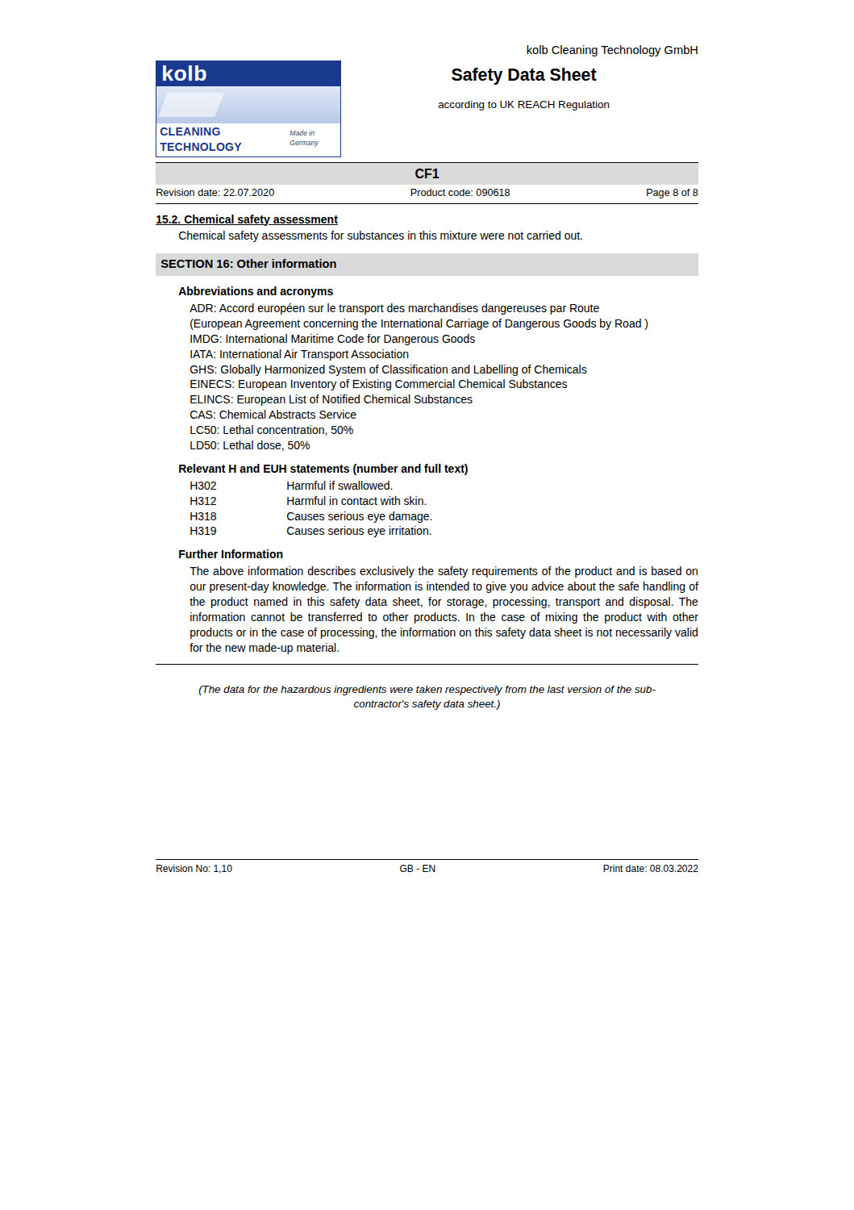kolb Cleaning Technology GmbH
kolb
CLEANING TECHNOLOGY Made in Germany
Safety Data Sheet
according to UK REACH Regulation
CF1
Revision date: 22.07.2020
Product code: 090618
Page 8 of 8
15.2. Chemical safety assessment
Chemical safety assessments for substances in this mixture were not carried out.
SECTION 16: Other information
Abbreviations and acronyms
ADR: Accord européen sur le transport des marchandises dangereuses par Route
(European Agreement concerning the International Carriage of Dangerous Goods by Road )
IMDG: International Maritime Code for Dangerous Goods
IATA: International Air Transport Association
GHS: Globally Harmonized System of Classification and Labelling of Chemicals
EINECS: European Inventory of Existing Commercial Chemical Substances
ELINCS: European List of Notified Chemical Substances
CAS: Chemical Abstracts Service
LC50: Lethal concentration, 50%
LD50: Lethal dose, 50%
Relevant H and EUH statements (number and full text)
| H302 | Harmful if swallowed. |
| H312 | Harmful in contact with skin. |
| H318 | Causes serious eye damage. |
| H319 | Causes serious eye irritation. |
Further Information
The above information describes exclusively the safety requirements of the product and is based on our present-day knowledge. The information is intended to give you advice about the safe handling of the product named in this safety data sheet, for storage, processing, transport and disposal. The information cannot be transferred to other products. In the case of mixing the product with other products or in the case of processing, the information on this safety data sheet is not necessarily valid for the new made-up material.
(The data for the hazardous ingredients were taken respectively from the last version of the sub-contractor's safety data sheet.)
Revision No: 1,10
GB - EN
Print date: 08.03.2022